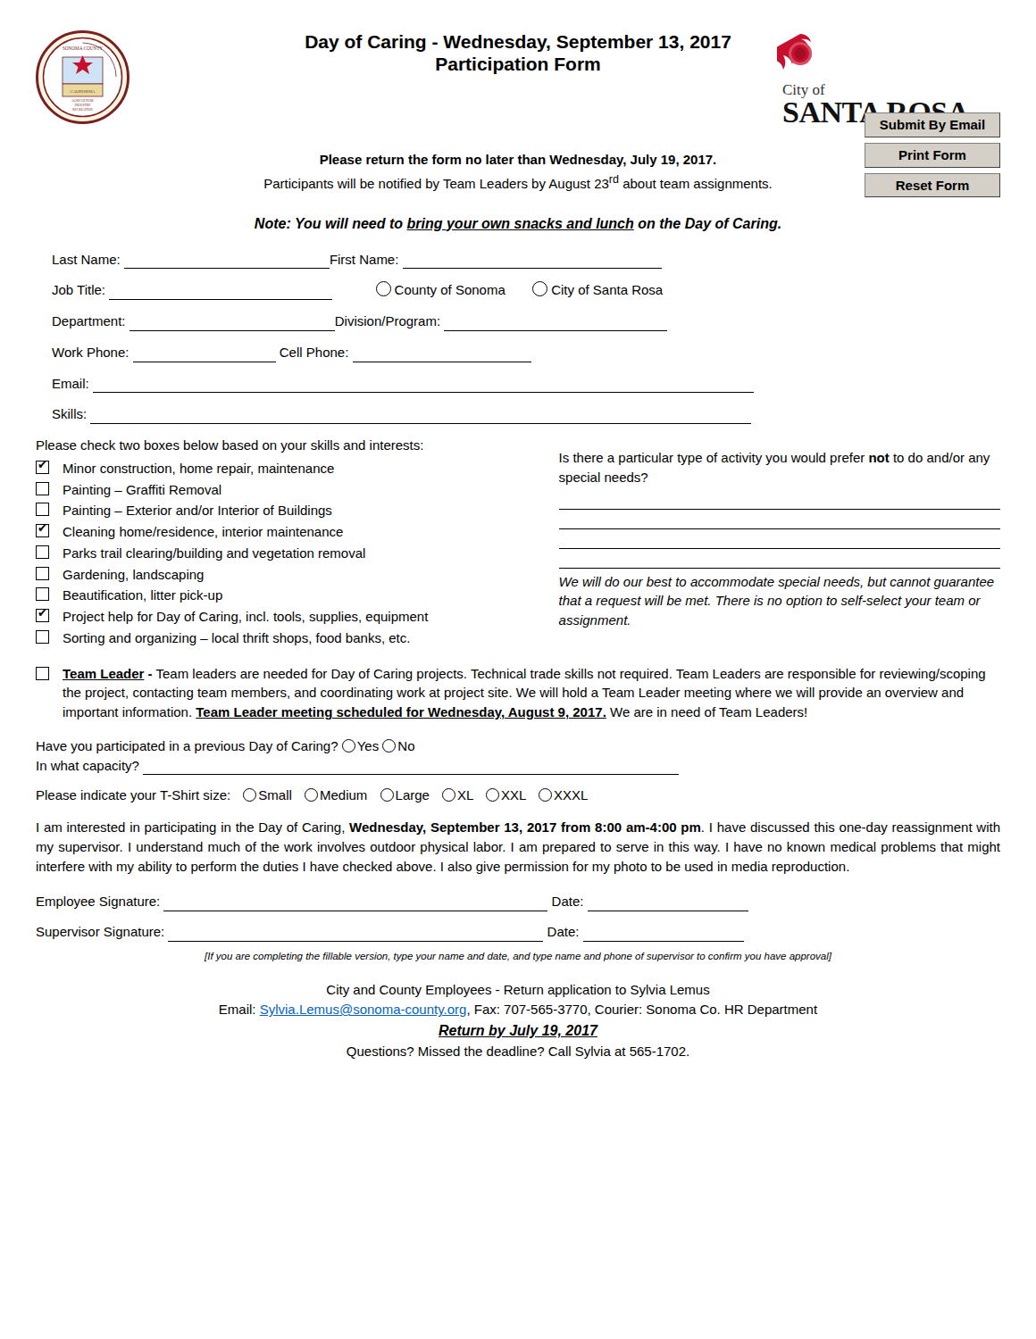SONOMA COUNTY CALIFORNIA AGRICULTURE INDUSTRY RECREATION
City of SANTA ROSA California
Day of Caring - Wednesday, September 13, 2017
Participation Form
Submit By Email
Print Form
Reset Form
Please return the form no later than Wednesday, July 19, 2017.
Participants will be notified by Team Leaders by August 23rd about team assignments.
Note: You will need to bring your own snacks and lunch on the Day of Caring.
Last Name: First Name:
Job Title: County of Sonoma City of Santa Rosa
Department: Division/Program:
Work Phone: Cell Phone:
Email:
Skills:
Please check two boxes below based on your skills and interests:
Minor construction, home repair, maintenance
Painting – Graffiti Removal
Painting – Exterior and/or Interior of Buildings
Cleaning home/residence, interior maintenance
Parks trail clearing/building and vegetation removal
Gardening, landscaping
Beautification, litter pick-up
Project help for Day of Caring, incl. tools, supplies, equipment
Sorting and organizing – local thrift shops, food banks, etc.
Is there a particular type of activity you would prefer not to do and/or any special needs?
We will do our best to accommodate special needs, but cannot guarantee that a request will be met. There is no option to self-select your team or assignment.
Team Leader - Team leaders are needed for Day of Caring projects. Technical trade skills not required. Team Leaders are responsible for reviewing/scoping the project, contacting team members, and coordinating work at project site. We will hold a Team Leader meeting where we will provide an overview and important information. Team Leader meeting scheduled for Wednesday, August 9, 2017. We are in need of Team Leaders!
Have you participated in a previous Day of Caring? Yes No
In what capacity?
Please indicate your T-Shirt size: Small Medium Large XL XXL XXXL
I am interested in participating in the Day of Caring, Wednesday, September 13, 2017 from 8:00 am-4:00 pm. I have discussed this one-day reassignment with my supervisor. I understand much of the work involves outdoor physical labor. I am prepared to serve in this way. I have no known medical problems that might interfere with my ability to perform the duties I have checked above. I also give permission for my photo to be used in media reproduction.
Employee Signature: Date:
Supervisor Signature: Date:
[If you are completing the fillable version, type your name and date, and type name and phone of supervisor to confirm you have approval]
City and County Employees - Return application to Sylvia Lemus
Email: Sylvia.Lemus@sonoma-county.org, Fax: 707-565-3770, Courier: Sonoma Co. HR Department
Return by July 19, 2017
Questions? Missed the deadline? Call Sylvia at 565-1702.